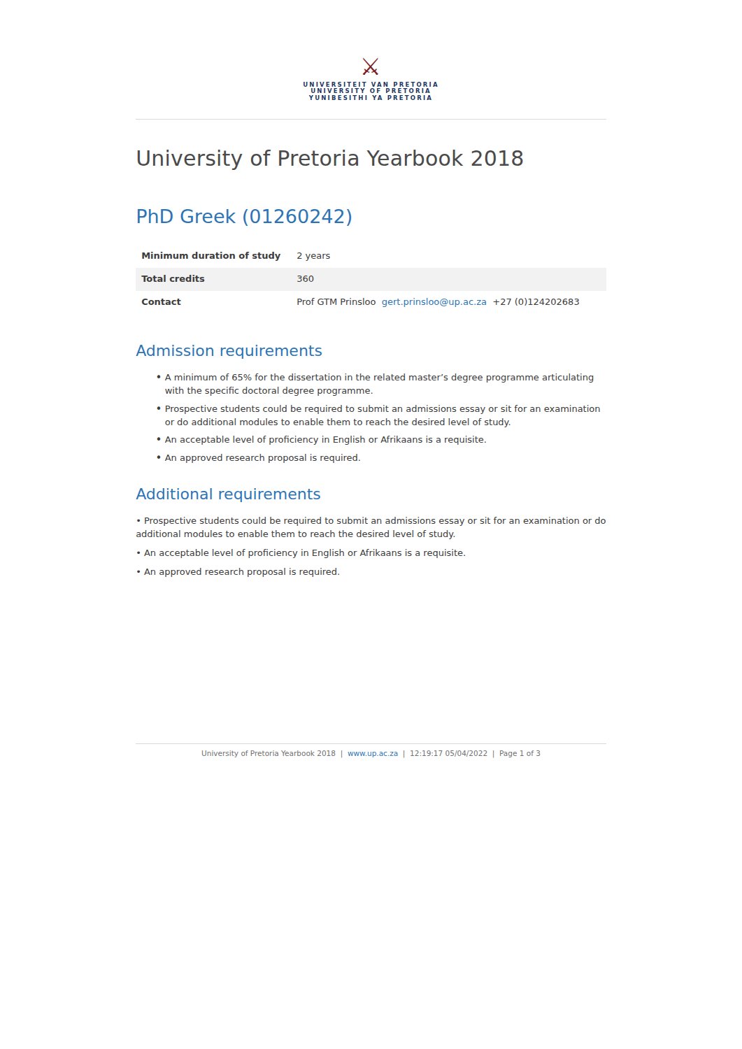⚔
UNIVERSITEIT VAN PRETORIA
UNIVERSITY OF PRETORIA
YUNIBESITHI YA PRETORIA
University of Pretoria Yearbook 2018
PhD Greek (01260242)
| Minimum duration of study | 2 years |
| Total credits | 360 |
| Contact | Prof GTM Prinsloo gert.prinsloo@up.ac.za +27 (0)124202683 |
Admission requirements
A minimum of 65% for the dissertation in the related master’s degree programme articulating with the specific doctoral degree programme.
Prospective students could be required to submit an admissions essay or sit for an examination or do additional modules to enable them to reach the desired level of study.
An acceptable level of proficiency in English or Afrikaans is a requisite.
An approved research proposal is required.
Additional requirements
• Prospective students could be required to submit an admissions essay or sit for an examination or do additional modules to enable them to reach the desired level of study.
• An acceptable level of proficiency in English or Afrikaans is a requisite.
• An approved research proposal is required.
University of Pretoria Yearbook 2018 | www.up.ac.za | 12:19:17 05/04/2022 | Page 1 of 3